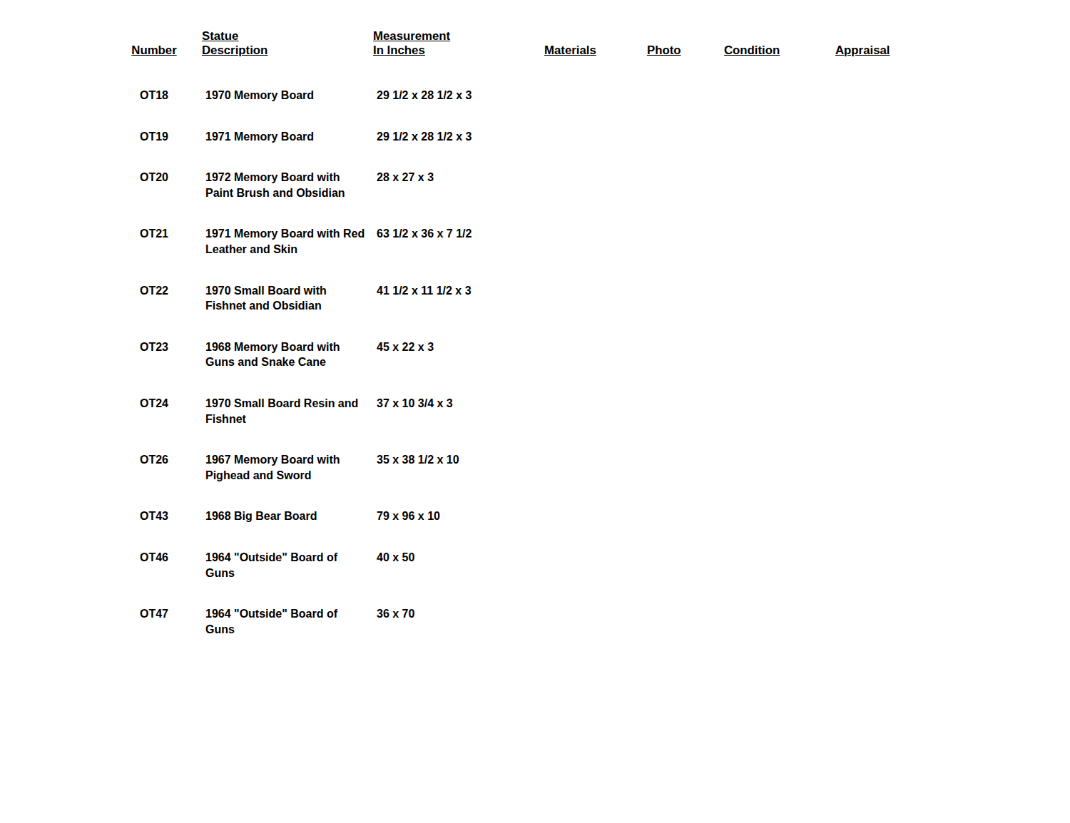| Number | Statue Description | Measurement In Inches | Materials | Photo | Condition | Appraisal |
| --- | --- | --- | --- | --- | --- | --- |
| OT18 | 1970 Memory Board | 29 1/2 x 28 1/2 x 3 | | | | |
| OT19 | 1971 Memory Board | 29 1/2 x 28 1/2 x 3 | | | | |
| OT20 | 1972 Memory Board with Paint Brush and Obsidian | 28 x 27 x 3 | | | | |
| OT21 | 1971 Memory Board with Red Leather and Skin | 63 1/2 x 36 x 7 1/2 | | | | |
| OT22 | 1970 Small Board with Fishnet and Obsidian | 41 1/2 x 11 1/2 x 3 | | | | |
| OT23 | 1968 Memory Board with Guns and Snake Cane | 45 x 22 x 3 | | | | |
| OT24 | 1970 Small Board Resin and Fishnet | 37 x 10 3/4 x 3 | | | | |
| OT26 | 1967 Memory Board with Pighead and Sword | 35 x 38 1/2 x 10 | | | | |
| OT43 | 1968 Big Bear Board | 79 x 96 x 10 | | | | |
| OT46 | 1964 "Outside" Board of Guns | 40 x 50 | | | | |
| OT47 | 1964 "Outside" Board of Guns | 36 x 70 | | | | |